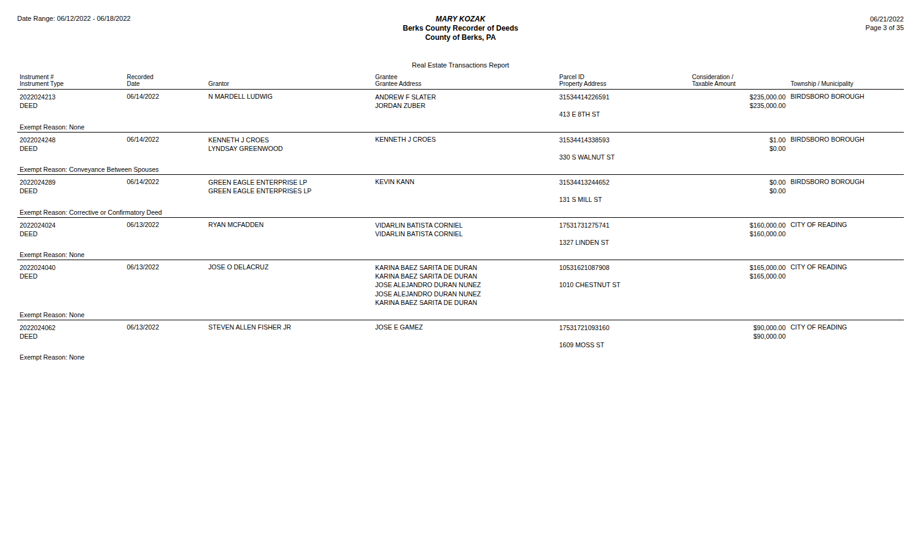Date Range: 06/12/2022 - 06/18/2022
MARY KOZAK
Berks County Recorder of Deeds
County of Berks, PA
06/21/2022
Page 3 of 35
Real Estate Transactions Report
| Instrument # Instrument Type | Recorded Date | Grantor | Grantee Grantee Address | Parcel ID Property Address | Consideration / Taxable Amount | Township / Municipality |
| --- | --- | --- | --- | --- | --- | --- |
| 2022024213 DEED | 06/14/2022 | N MARDELL LUDWIG | ANDREW F SLATER JORDAN ZUBER | 31534414226591 413 E 8TH ST | $235,000.00 $235,000.00 | BIRDSBORO BOROUGH |
| Exempt Reason: None |
| 2022024248 DEED | 06/14/2022 | KENNETH J CROES LYNDSAY GREENWOOD | KENNETH J CROES | 31534414338593 330 S WALNUT ST | $1.00 $0.00 | BIRDSBORO BOROUGH |
| Exempt Reason: Conveyance Between Spouses |
| 2022024289 DEED | 06/14/2022 | GREEN EAGLE ENTERPRISE LP GREEN EAGLE ENTERPRISES LP | KEVIN KANN | 31534413244652 131 S MILL ST | $0.00 $0.00 | BIRDSBORO BOROUGH |
| Exempt Reason: Corrective or Confirmatory Deed |
| 2022024024 DEED | 06/13/2022 | RYAN MCFADDEN | VIDARLIN BATISTA CORNIEL VIDARLIN BATISTA CORNIEL | 17531731275741 1327 LINDEN ST | $160,000.00 $160,000.00 | CITY OF READING |
| Exempt Reason: None |
| 2022024040 DEED | 06/13/2022 | JOSE O DELACRUZ | KARINA BAEZ SARITA DE DURAN KARINA BAEZ SARITA DE DURAN JOSE ALEJANDRO DURAN NUNEZ JOSE ALEJANDRO DURAN NUNEZ KARINA BAEZ SARITA DE DURAN | 10531621087908 1010 CHESTNUT ST | $165,000.00 $165,000.00 | CITY OF READING |
| Exempt Reason: None |
| 2022024062 DEED | 06/13/2022 | STEVEN ALLEN FISHER JR | JOSE E GAMEZ | 17531721093160 1609 MOSS ST | $90,000.00 $90,000.00 | CITY OF READING |
| Exempt Reason: None |